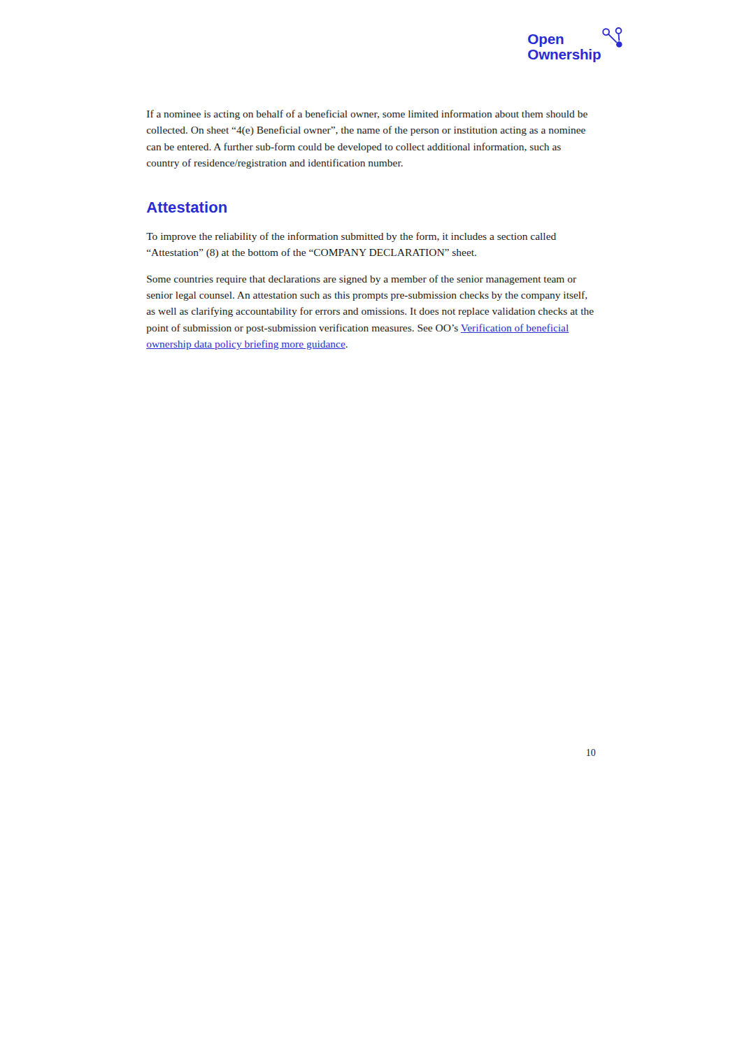Open
Ownership
If a nominee is acting on behalf of a beneficial owner, some limited information about them should be collected. On sheet “4(e) Beneficial owner”, the name of the person or institution acting as a nominee can be entered. A further sub-form could be developed to collect additional information, such as country of residence/registration and identification number.
Attestation
To improve the reliability of the information submitted by the form, it includes a section called “Attestation” (8) at the bottom of the “COMPANY DECLARATION” sheet.
Some countries require that declarations are signed by a member of the senior management team or senior legal counsel. An attestation such as this prompts pre-submission checks by the company itself, as well as clarifying accountability for errors and omissions. It does not replace validation checks at the point of submission or post-submission verification measures. See OO’s Verification of beneficial ownership data policy briefing more guidance.
10